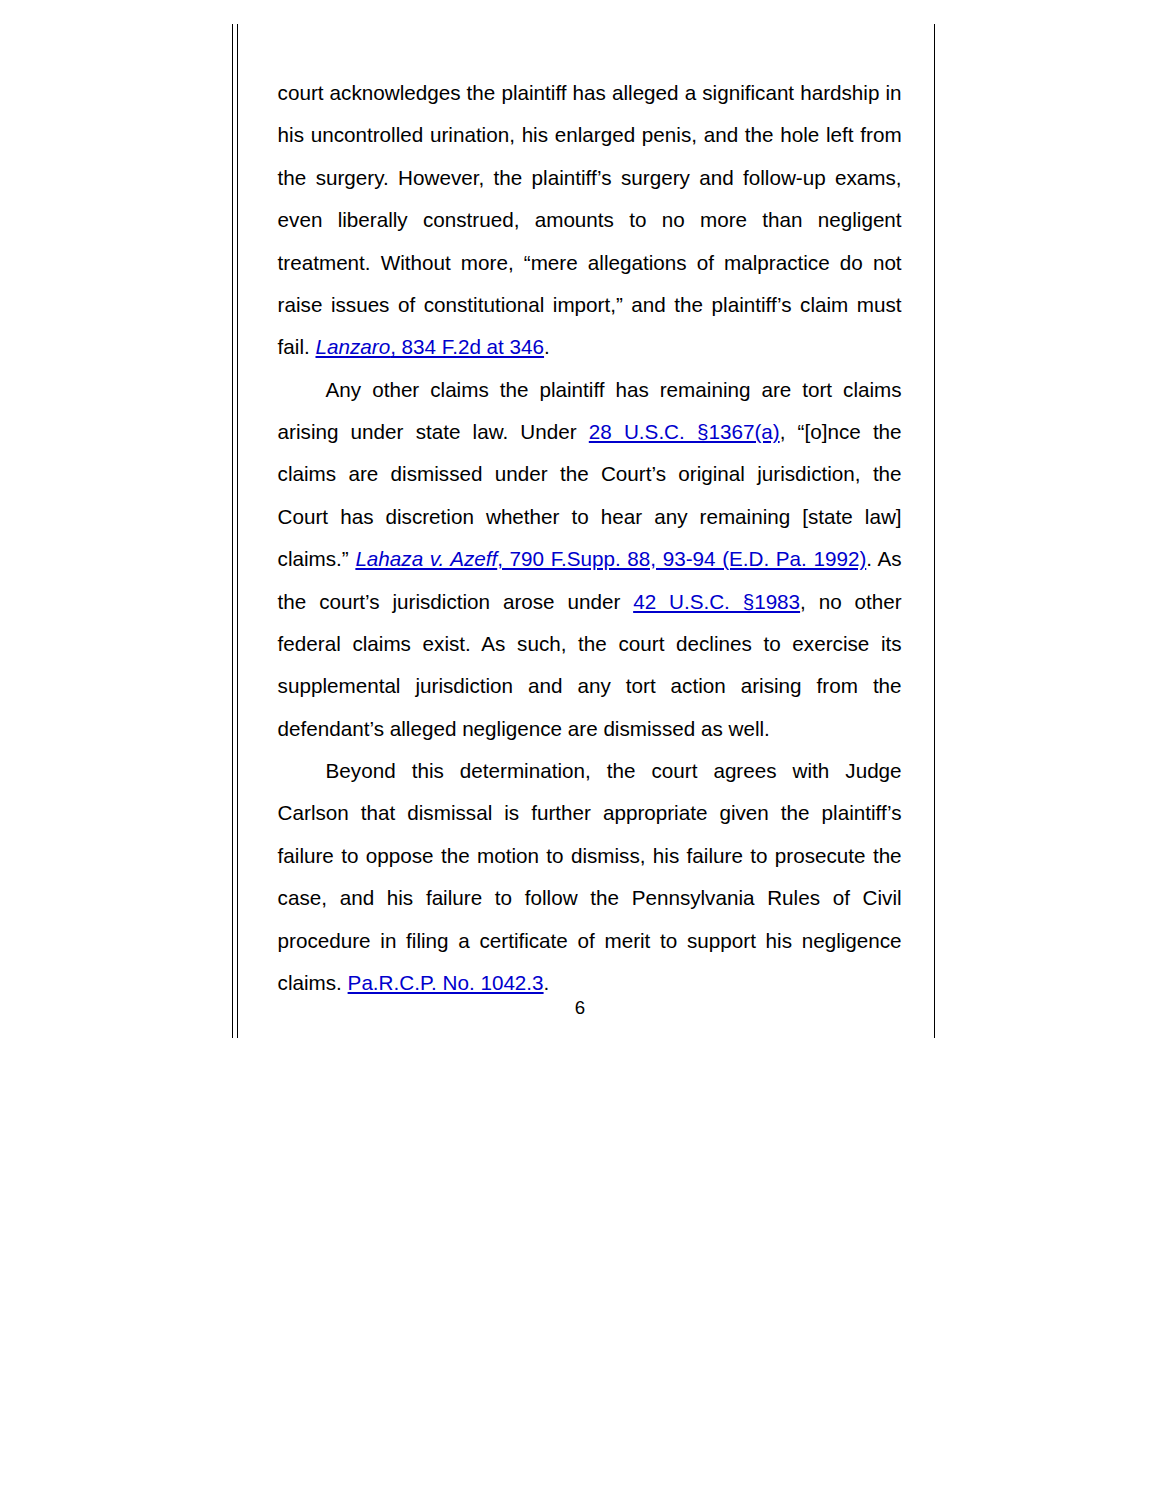court acknowledges the plaintiff has alleged a significant hardship in his uncontrolled urination, his enlarged penis, and the hole left from the surgery. However, the plaintiff’s surgery and follow-up exams, even liberally construed, amounts to no more than negligent treatment. Without more, “mere allegations of malpractice do not raise issues of constitutional import,” and the plaintiff’s claim must fail. Lanzaro, 834 F.2d at 346.
Any other claims the plaintiff has remaining are tort claims arising under state law. Under 28 U.S.C. §1367(a), “[o]nce the claims are dismissed under the Court’s original jurisdiction, the Court has discretion whether to hear any remaining [state law] claims.” Lahaza v. Azeff, 790 F.Supp. 88, 93-94 (E.D. Pa. 1992). As the court’s jurisdiction arose under 42 U.S.C. §1983, no other federal claims exist. As such, the court declines to exercise its supplemental jurisdiction and any tort action arising from the defendant’s alleged negligence are dismissed as well.
Beyond this determination, the court agrees with Judge Carlson that dismissal is further appropriate given the plaintiff’s failure to oppose the motion to dismiss, his failure to prosecute the case, and his failure to follow the Pennsylvania Rules of Civil procedure in filing a certificate of merit to support his negligence claims. Pa.R.C.P. No. 1042.3.
6